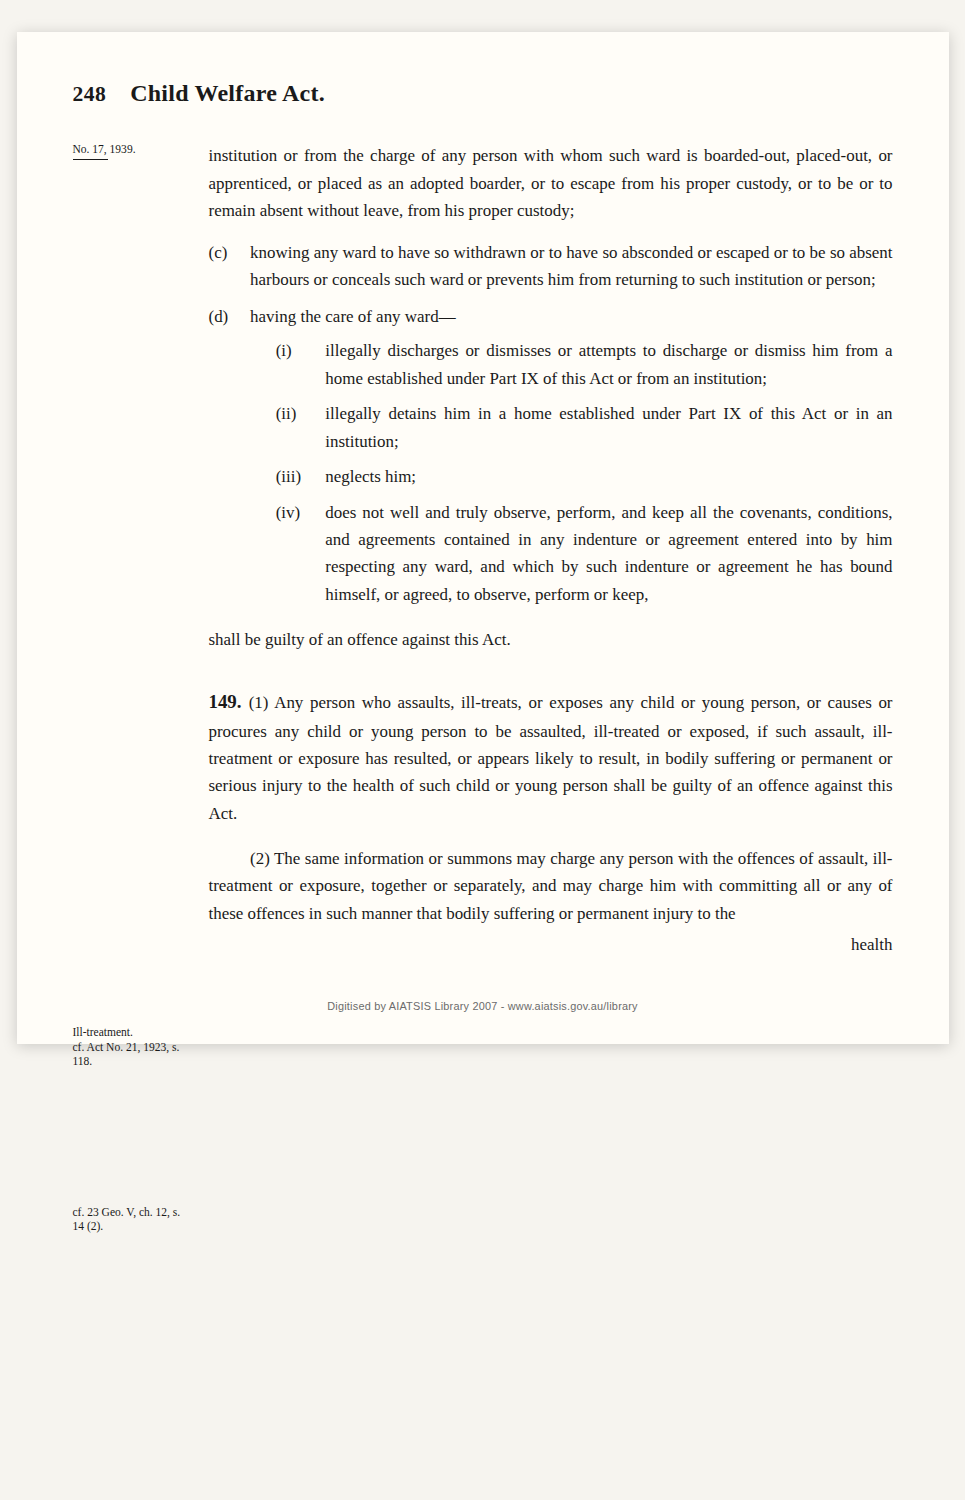248
Child Welfare Act.
No. 17, 1939. Ill-treatment.
cf. Act No. 21, 1923, s. 118. cf. 23 Geo. V, ch. 12, s. 14 (2).
institution or from the charge of any person with whom such ward is boarded-out, placed-out, or apprenticed, or placed as an adopted boarder, or to escape from his proper custody, or to be or to remain absent without leave, from his proper custody;
(c) knowing any ward to have so withdrawn or to have so absconded or escaped or to be so absent harbours or conceals such ward or prevents him from returning to such institution or person;
(d) having the care of any ward—
(i) illegally discharges or dismisses or attempts to discharge or dismiss him from a home established under Part IX of this Act or from an institution;
(ii) illegally detains him in a home established under Part IX of this Act or in an institution;
(iii) neglects him;
(iv) does not well and truly observe, perform, and keep all the covenants, conditions, and agreements contained in any indenture or agreement entered into by him respecting any ward, and which by such indenture or agreement he has bound himself, or agreed, to observe, perform or keep,
shall be guilty of an offence against this Act.
149.(1) Any person who assaults, ill-treats, or exposes any child or young person, or causes or procures any child or young person to be assaulted, ill-treated or exposed, if such assault, ill-treatment or exposure has resulted, or appears likely to result, in bodily suffering or permanent or serious injury to the health of such child or young person shall be guilty of an offence against this Act.
(2) The same information or summons may charge any person with the offences of assault, ill-treatment or exposure, together or separately, and may charge him with committing all or any of these offences in such manner that bodily suffering or permanent injury to the health
Digitised by AIATSIS Library 2007 - www.aiatsis.gov.au/library